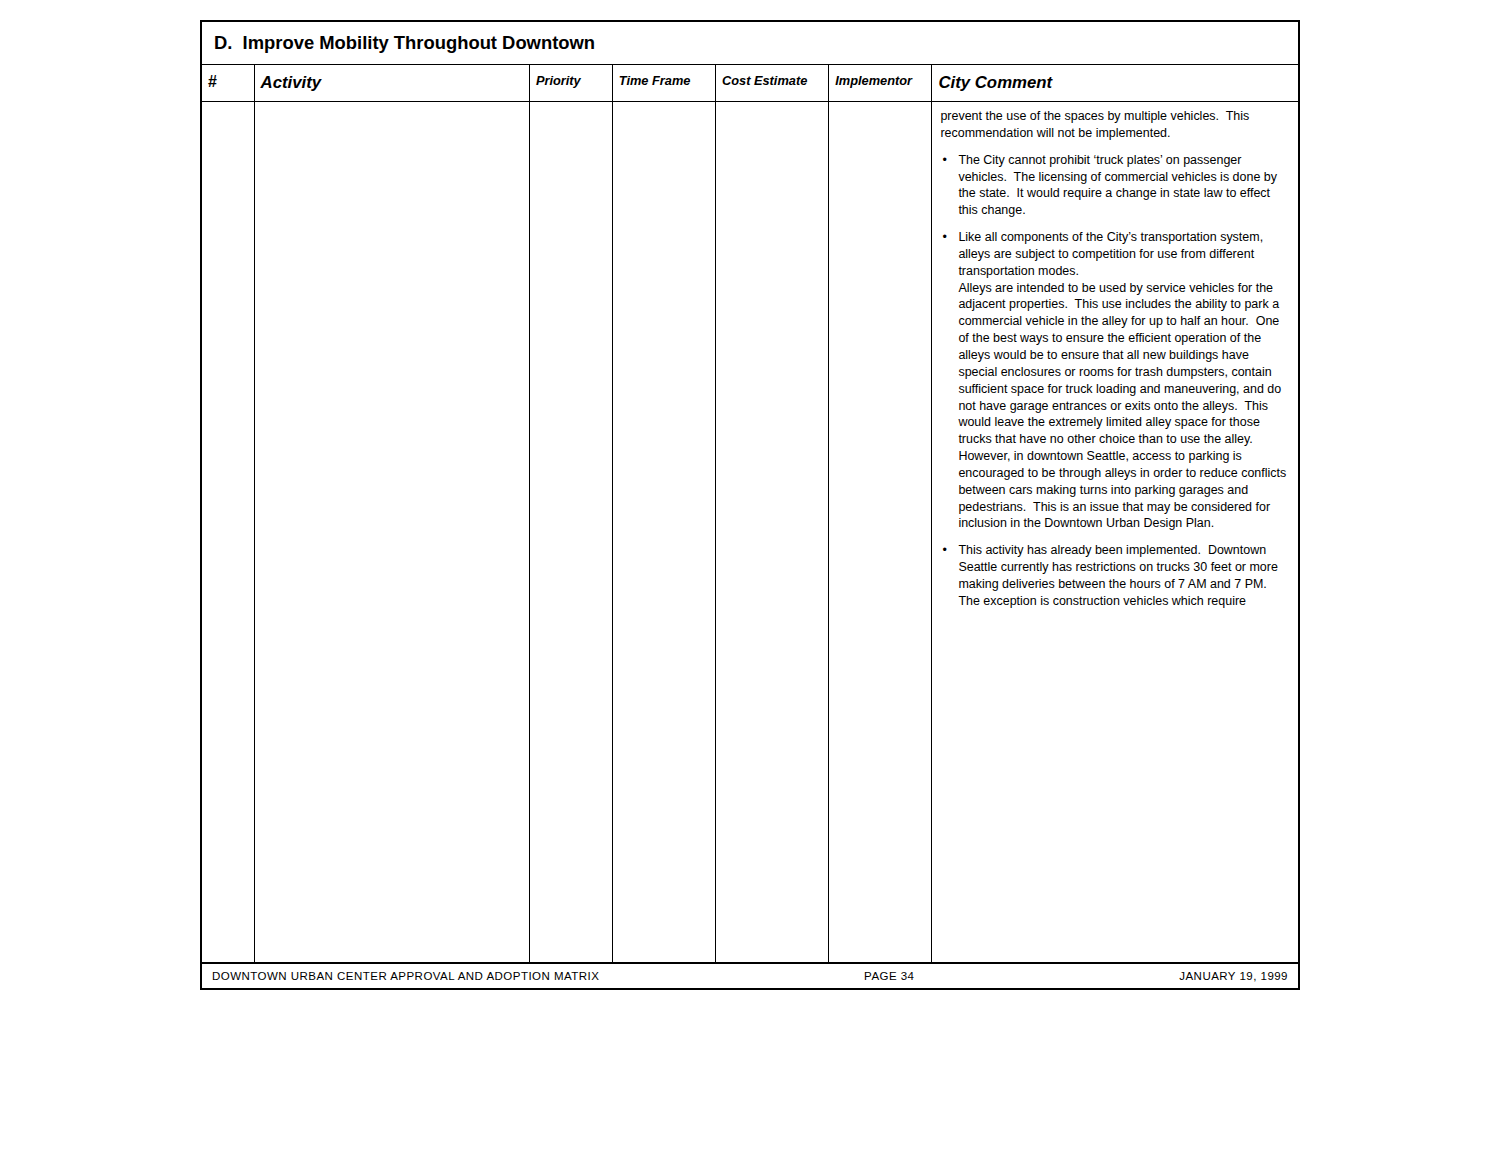D. Improve Mobility Throughout Downtown
| # | Activity | Priority | Time Frame | Cost Estimate | Implementor | City Comment |
| --- | --- | --- | --- | --- | --- | --- |
| | | | | | | prevent the use of the spaces by multiple vehicles. This recommendation will not be implemented. The City cannot prohibit ‘truck plates’ on passenger vehicles. The licensing of commercial vehicles is done by the state. It would require a change in state law to effect this change. Like all components of the City’s transportation system, alleys are subject to competition for use from different transportation modes. Alleys are intended to be used by service vehicles for the adjacent properties. This use includes the ability to park a commercial vehicle in the alley for up to half an hour. One of the best ways to ensure the efficient operation of the alleys would be to ensure that all new buildings have special enclosures or rooms for trash dumpsters, contain sufficient space for truck loading and maneuvering, and do not have garage entrances or exits onto the alleys. This would leave the extremely limited alley space for those trucks that have no other choice than to use the alley. However, in downtown Seattle, access to parking is encouraged to be through alleys in order to reduce conflicts between cars making turns into parking garages and pedestrians. This is an issue that may be considered for inclusion in the Downtown Urban Design Plan. This activity has already been implemented. Downtown Seattle currently has restrictions on trucks 30 feet or more making deliveries between the hours of 7 AM and 7 PM. The exception is construction vehicles which require |
Downtown Urban Center Approval and Adoption Matrix
Page 34
January 19, 1999